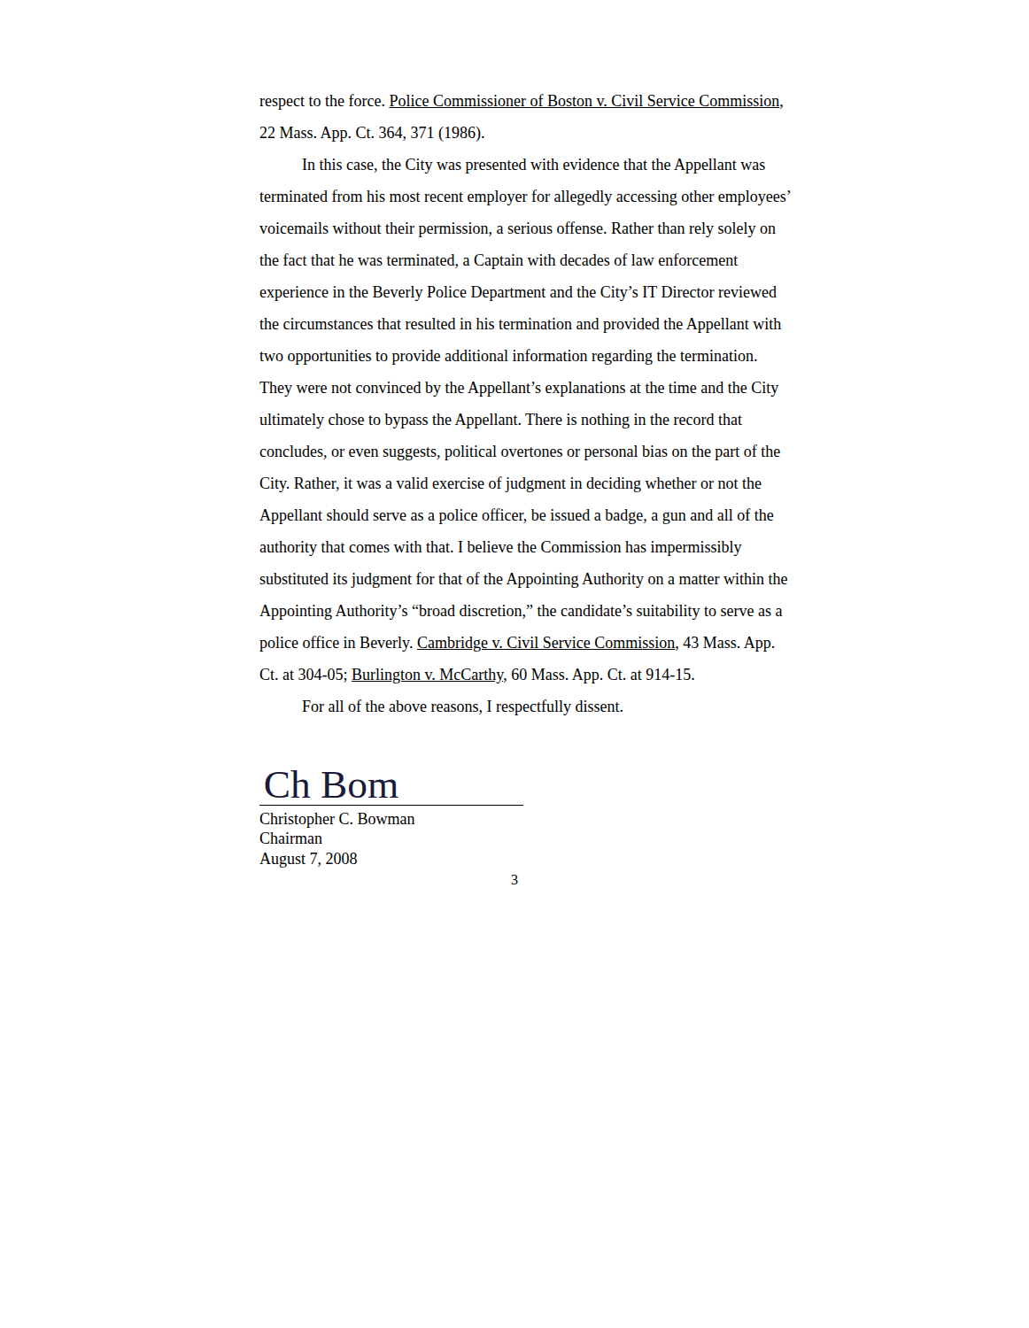respect to the force. Police Commissioner of Boston v. Civil Service Commission, 22 Mass. App. Ct. 364, 371 (1986).
In this case, the City was presented with evidence that the Appellant was terminated from his most recent employer for allegedly accessing other employees’ voicemails without their permission, a serious offense. Rather than rely solely on the fact that he was terminated, a Captain with decades of law enforcement experience in the Beverly Police Department and the City’s IT Director reviewed the circumstances that resulted in his termination and provided the Appellant with two opportunities to provide additional information regarding the termination. They were not convinced by the Appellant’s explanations at the time and the City ultimately chose to bypass the Appellant. There is nothing in the record that concludes, or even suggests, political overtones or personal bias on the part of the City. Rather, it was a valid exercise of judgment in deciding whether or not the Appellant should serve as a police officer, be issued a badge, a gun and all of the authority that comes with that. I believe the Commission has impermissibly substituted its judgment for that of the Appointing Authority on a matter within the Appointing Authority’s “broad discretion,” the candidate’s suitability to serve as a police office in Beverly. Cambridge v. Civil Service Commission, 43 Mass. App. Ct. at 304-05; Burlington v. McCarthy, 60 Mass. App. Ct. at 914-15.
For all of the above reasons, I respectfully dissent.
Ch Bom
Christopher C. Bowman
Chairman
August 7, 2008
3